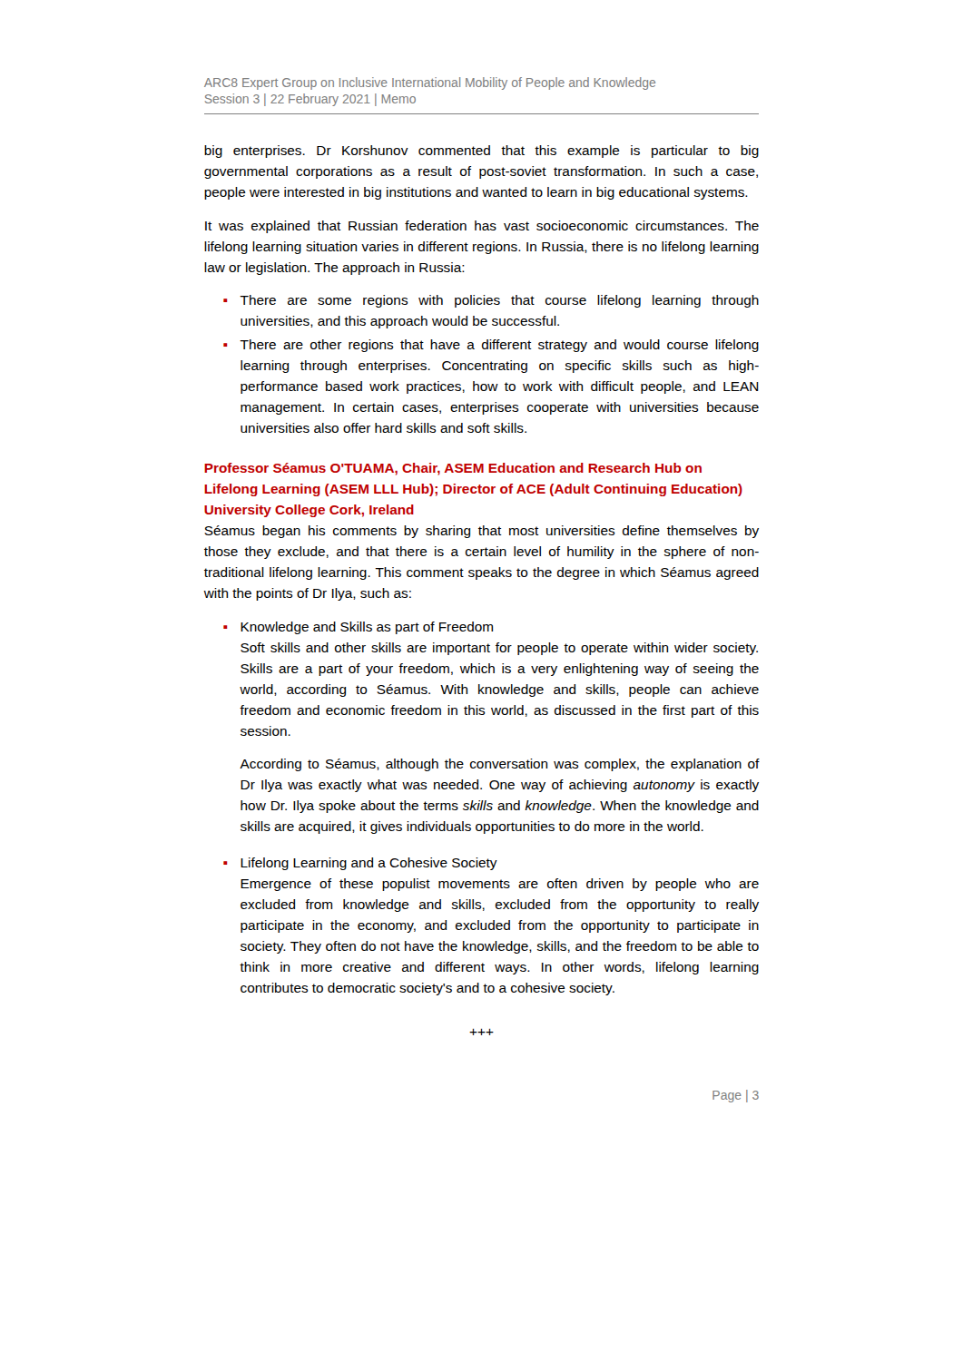ARC8 Expert Group on Inclusive International Mobility of People and Knowledge Session 3 | 22 February 2021 | Memo
big enterprises. Dr Korshunov commented that this example is particular to big governmental corporations as a result of post-soviet transformation. In such a case, people were interested in big institutions and wanted to learn in big educational systems.
It was explained that Russian federation has vast socioeconomic circumstances. The lifelong learning situation varies in different regions. In Russia, there is no lifelong learning law or legislation. The approach in Russia:
There are some regions with policies that course lifelong learning through universities, and this approach would be successful.
There are other regions that have a different strategy and would course lifelong learning through enterprises. Concentrating on specific skills such as high-performance based work practices, how to work with difficult people, and LEAN management. In certain cases, enterprises cooperate with universities because universities also offer hard skills and soft skills.
Professor Séamus O'TUAMA, Chair, ASEM Education and Research Hub on Lifelong Learning (ASEM LLL Hub); Director of ACE (Adult Continuing Education) University College Cork, Ireland
Séamus began his comments by sharing that most universities define themselves by those they exclude, and that there is a certain level of humility in the sphere of non-traditional lifelong learning. This comment speaks to the degree in which Séamus agreed with the points of Dr Ilya, such as:
Knowledge and Skills as part of Freedom
Soft skills and other skills are important for people to operate within wider society. Skills are a part of your freedom, which is a very enlightening way of seeing the world, according to Séamus. With knowledge and skills, people can achieve freedom and economic freedom in this world, as discussed in the first part of this session.
According to Séamus, although the conversation was complex, the explanation of Dr Ilya was exactly what was needed. One way of achieving autonomy is exactly how Dr. Ilya spoke about the terms skills and knowledge. When the knowledge and skills are acquired, it gives individuals opportunities to do more in the world.
Lifelong Learning and a Cohesive Society
Emergence of these populist movements are often driven by people who are excluded from knowledge and skills, excluded from the opportunity to really participate in the economy, and excluded from the opportunity to participate in society. They often do not have the knowledge, skills, and the freedom to be able to think in more creative and different ways. In other words, lifelong learning contributes to democratic society's and to a cohesive society.
+++
Page | 3